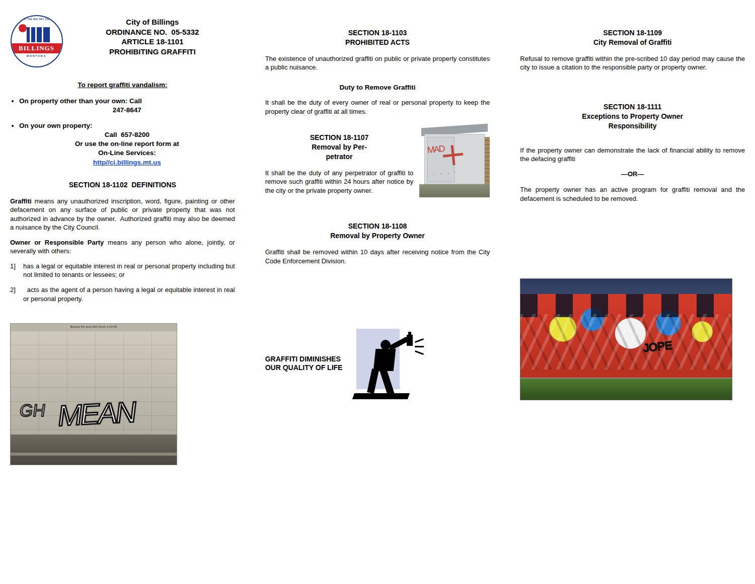STAR OF THE BIG SKY COUNTRY
BILLINGS
MONTANA
City of Billings
ORDINANCE NO. 05-5332
ARTICLE 18-1101
PROHIBITING GRAFFITI
To report graffiti vandalism:
On property other than your own: Call 247-8647
On your own property: Call 657-8200
Or use the on-line report form at
On-Line Services:
http//ci.billings.mt.us
SECTION 18-1102 DEFINITIONS
Graffiti means any unauthorized inscription, word, figure, painting or other defacement on any surface of public or private property that was not authorized in advance by the owner. Authorized graffiti may also be deemed a nuisance by the City Council.
Owner or Responsible Party means any person who alone, jointly, or severally with others:
1] has a legal or equitable interest in real or personal property including but not limited to tenants or lessees; or
2] acts as the agent of a person having a legal or equitable interest in real or personal property.
Behind 4th and 16th North 1-24-05
GH
MEAN
SECTION 18-1103
PROHIBITED ACTS
The existence of unauthorized graffiti on public or private property constitutes a public nuisance.
Duty to Remove Graffiti
It shall be the duty of every owner of real or personal property to keep the property clear of graffiti at all times.
MAD . . . .
SECTION 18-1107
Removal by Per-
petrator
It shall be the duty of any perpetrator of graffiti to remove such graffiti within 24 hours after notice by the city or the private property owner.
SECTION 18-1108
Removal by Property Owner
Graffiti shall be removed within 10 days after receiving notice from the City Code Enforcement Division.
GRAFFITI DIMINISHES
OUR QUALITY OF LIFE
SECTION 18-1109
City Removal of Graffiti
Refusal to remove graffiti within the pre-scribed 10 day period may cause the city to issue a citation to the responsible party or property owner.
SECTION 18-1111
Exceptions to Property Owner
Responsibility
If the property owner can demonstrate the lack of financial ability to remove the defacing graffiti
—OR—
The property owner has an active program for graffiti removal and the defacement is scheduled to be removed.
JOPE